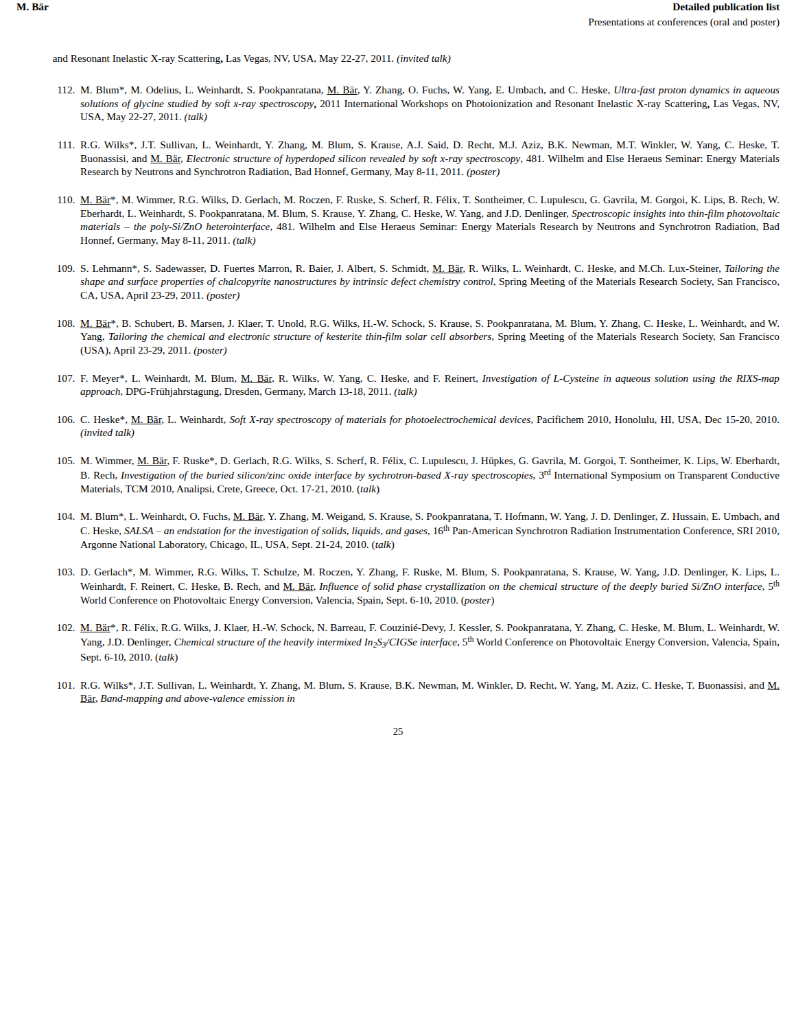M. Bär
Detailed publication list Presentations at conferences (oral and poster)
and Resonant Inelastic X-ray Scattering, Las Vegas, NV, USA, May 22-27, 2011. (invited talk)
112. M. Blum*, M. Odelius, L. Weinhardt, S. Pookpanratana, M. Bär, Y. Zhang, O. Fuchs, W. Yang, E. Umbach, and C. Heske, Ultra-fast proton dynamics in aqueous solutions of glycine studied by soft x-ray spectroscopy, 2011 International Workshops on Photoionization and Resonant Inelastic X-ray Scattering, Las Vegas, NV, USA, May 22-27, 2011. (talk)
111. R.G. Wilks*, J.T. Sullivan, L. Weinhardt, Y. Zhang, M. Blum, S. Krause, A.J. Said, D. Recht, M.J. Aziz, B.K. Newman, M.T. Winkler, W. Yang, C. Heske, T. Buonassisi, and M. Bär, Electronic structure of hyperdoped silicon revealed by soft x-ray spectroscopy, 481. Wilhelm and Else Heraeus Seminar: Energy Materials Research by Neutrons and Synchrotron Radiation, Bad Honnef, Germany, May 8-11, 2011. (poster)
110. M. Bär*, M. Wimmer, R.G. Wilks, D. Gerlach, M. Roczen, F. Ruske, S. Scherf, R. Félix, T. Sontheimer, C. Lupulescu, G. Gavrila, M. Gorgoi, K. Lips, B. Rech, W. Eberhardt, L. Weinhardt, S. Pookpanratana, M. Blum, S. Krause, Y. Zhang, C. Heske, W. Yang, and J.D. Denlinger, Spectroscopic insights into thin-film photovoltaic materials – the poly-Si/ZnO heterointerface, 481. Wilhelm and Else Heraeus Seminar: Energy Materials Research by Neutrons and Synchrotron Radiation, Bad Honnef, Germany, May 8-11, 2011. (talk)
109. S. Lehmann*, S. Sadewasser, D. Fuertes Marron, R. Baier, J. Albert, S. Schmidt, M. Bär, R. Wilks, L. Weinhardt, C. Heske, and M.Ch. Lux-Steiner, Tailoring the shape and surface properties of chalcopyrite nanostructures by intrinsic defect chemistry control, Spring Meeting of the Materials Research Society, San Francisco, CA, USA, April 23-29, 2011. (poster)
108. M. Bär*, B. Schubert, B. Marsen, J. Klaer, T. Unold, R.G. Wilks, H.-W. Schock, S. Krause, S. Pookpanratana, M. Blum, Y. Zhang, C. Heske, L. Weinhardt, and W. Yang, Tailoring the chemical and electronic structure of kesterite thin-film solar cell absorbers, Spring Meeting of the Materials Research Society, San Francisco (USA), April 23-29, 2011. (poster)
107. F. Meyer*, L. Weinhardt, M. Blum, M. Bär, R. Wilks, W. Yang, C. Heske, and F. Reinert, Investigation of L-Cysteine in aqueous solution using the RIXS-map approach, DPG-Frühjahrstagung, Dresden, Germany, March 13-18, 2011. (talk)
106. C. Heske*, M. Bär, L. Weinhardt, Soft X-ray spectroscopy of materials for photoelectrochemical devices, Pacifichem 2010, Honolulu, HI, USA, Dec 15-20, 2010. (invited talk)
105. M. Wimmer, M. Bär, F. Ruske*, D. Gerlach, R.G. Wilks, S. Scherf, R. Félix, C. Lupulescu, J. Hüpkes, G. Gavrila, M. Gorgoi, T. Sontheimer, K. Lips, W. Eberhardt, B. Rech, Investigation of the buried silicon/zinc oxide interface by sychrotron-based X-ray spectroscopies, 3rd International Symposium on Transparent Conductive Materials, TCM 2010, Analipsi, Crete, Greece, Oct. 17-21, 2010. (talk)
104. M. Blum*, L. Weinhardt, O. Fuchs, M. Bär, Y. Zhang, M. Weigand, S. Krause, S. Pookpanratana, T. Hofmann, W. Yang, J. D. Denlinger, Z. Hussain, E. Umbach, and C. Heske, SALSA – an endstation for the investigation of solids, liquids, and gases, 16th Pan-American Synchrotron Radiation Instrumentation Conference, SRI 2010, Argonne National Laboratory, Chicago, IL, USA, Sept. 21-24, 2010. (talk)
103. D. Gerlach*, M. Wimmer, R.G. Wilks, T. Schulze, M. Roczen, Y. Zhang, F. Ruske, M. Blum, S. Pookpanratana, S. Krause, W. Yang, J.D. Denlinger, K. Lips, L. Weinhardt, F. Reinert, C. Heske, B. Rech, and M. Bär, Influence of solid phase crystallization on the chemical structure of the deeply buried Si/ZnO interface, 5th World Conference on Photovoltaic Energy Conversion, Valencia, Spain, Sept. 6-10, 2010. (poster)
102. M. Bär*, R. Félix, R.G. Wilks, J. Klaer, H.-W. Schock, N. Barreau, F. Couzinié-Devy, J. Kessler, S. Pookpanratana, Y. Zhang, C. Heske, M. Blum, L. Weinhardt, W. Yang, J.D. Denlinger, Chemical structure of the heavily intermixed In2S3/CIGSe interface, 5th World Conference on Photovoltaic Energy Conversion, Valencia, Spain, Sept. 6-10, 2010. (talk)
101. R.G. Wilks*, J.T. Sullivan, L. Weinhardt, Y. Zhang, M. Blum, S. Krause, B.K. Newman, M. Winkler, D. Recht, W. Yang, M. Aziz, C. Heske, T. Buonassisi, and M. Bär, Band-mapping and above-valence emission in
25